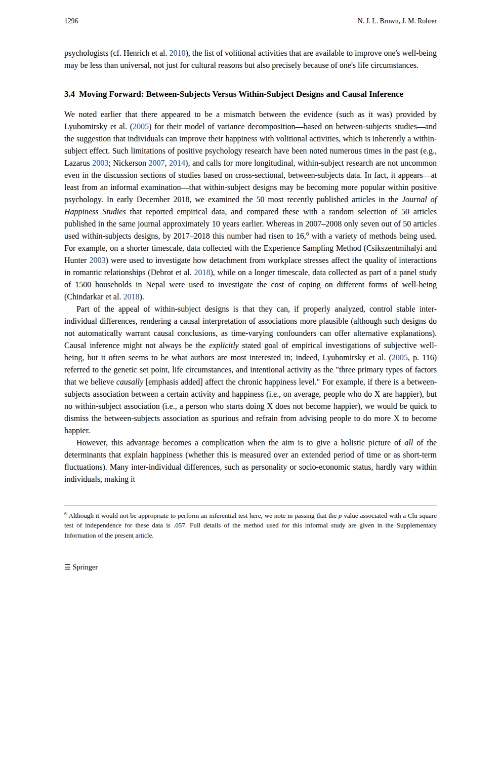1296 N. J. L. Brown, J. M. Rohrer
psychologists (cf. Henrich et al. 2010), the list of volitional activities that are available to improve one's well-being may be less than universal, not just for cultural reasons but also precisely because of one's life circumstances.
3.4 Moving Forward: Between-Subjects Versus Within-Subject Designs and Causal Inference
We noted earlier that there appeared to be a mismatch between the evidence (such as it was) provided by Lyubomirsky et al. (2005) for their model of variance decomposition—based on between-subjects studies—and the suggestion that individuals can improve their happiness with volitional activities, which is inherently a within-subject effect. Such limitations of positive psychology research have been noted numerous times in the past (e.g., Lazarus 2003; Nickerson 2007, 2014), and calls for more longitudinal, within-subject research are not uncommon even in the discussion sections of studies based on cross-sectional, between-subjects data. In fact, it appears—at least from an informal examination—that within-subject designs may be becoming more popular within positive psychology. In early December 2018, we examined the 50 most recently published articles in the Journal of Happiness Studies that reported empirical data, and compared these with a random selection of 50 articles published in the same journal approximately 10 years earlier. Whereas in 2007–2008 only seven out of 50 articles used within-subjects designs, by 2017–2018 this number had risen to 16,6 with a variety of methods being used. For example, on a shorter timescale, data collected with the Experience Sampling Method (Csikszentmihalyi and Hunter 2003) were used to investigate how detachment from workplace stresses affect the quality of interactions in romantic relationships (Debrot et al. 2018), while on a longer timescale, data collected as part of a panel study of 1500 households in Nepal were used to investigate the cost of coping on different forms of well-being (Chindarkar et al. 2018).
Part of the appeal of within-subject designs is that they can, if properly analyzed, control stable inter-individual differences, rendering a causal interpretation of associations more plausible (although such designs do not automatically warrant causal conclusions, as time-varying confounders can offer alternative explanations). Causal inference might not always be the explicitly stated goal of empirical investigations of subjective well-being, but it often seems to be what authors are most interested in; indeed, Lyubomirsky et al. (2005, p. 116) referred to the genetic set point, life circumstances, and intentional activity as the "three primary types of factors that we believe causally [emphasis added] affect the chronic happiness level." For example, if there is a between-subjects association between a certain activity and happiness (i.e., on average, people who do X are happier), but no within-subject association (i.e., a person who starts doing X does not become happier), we would be quick to dismiss the between-subjects association as spurious and refrain from advising people to do more X to become happier.
However, this advantage becomes a complication when the aim is to give a holistic picture of all of the determinants that explain happiness (whether this is measured over an extended period of time or as short-term fluctuations). Many inter-individual differences, such as personality or socio-economic status, hardly vary within individuals, making it
6 Although it would not be appropriate to perform an inferential test here, we note in passing that the p value associated with a Chi square test of independence for these data is .057. Full details of the method used for this informal study are given in the Supplementary Information of the present article.
☰ Springer